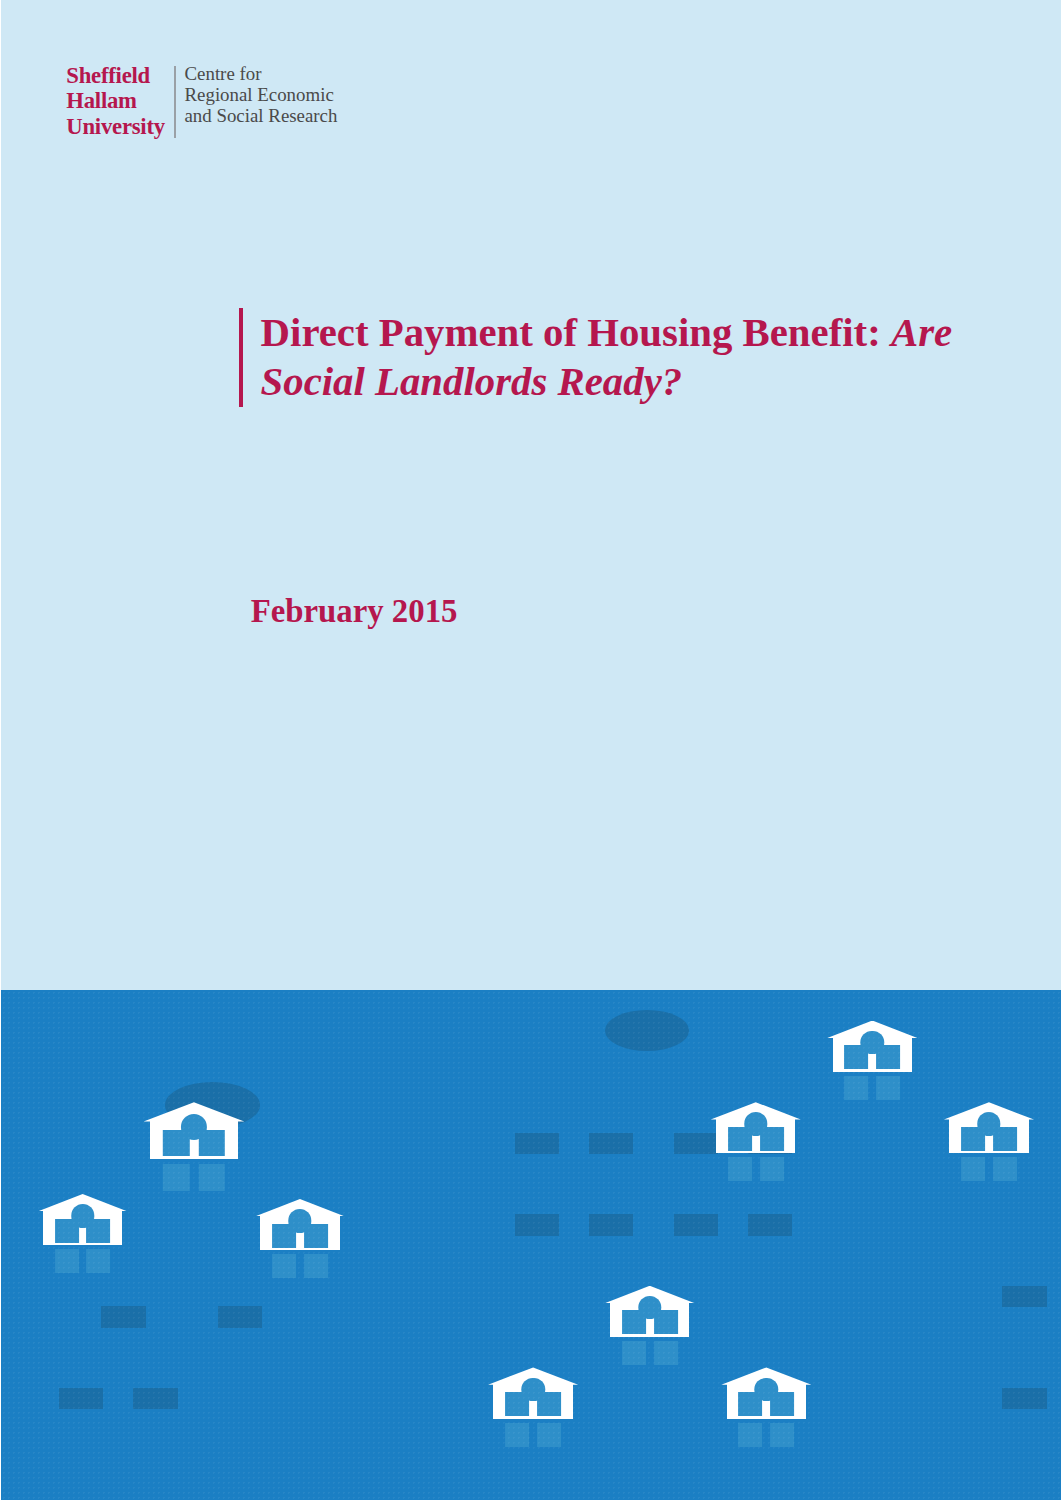Sheffield
Hallam
University
Centre for
Regional Economic
and Social Research
Direct Payment of Housing Benefit: Are Social Landlords Ready?
February 2015